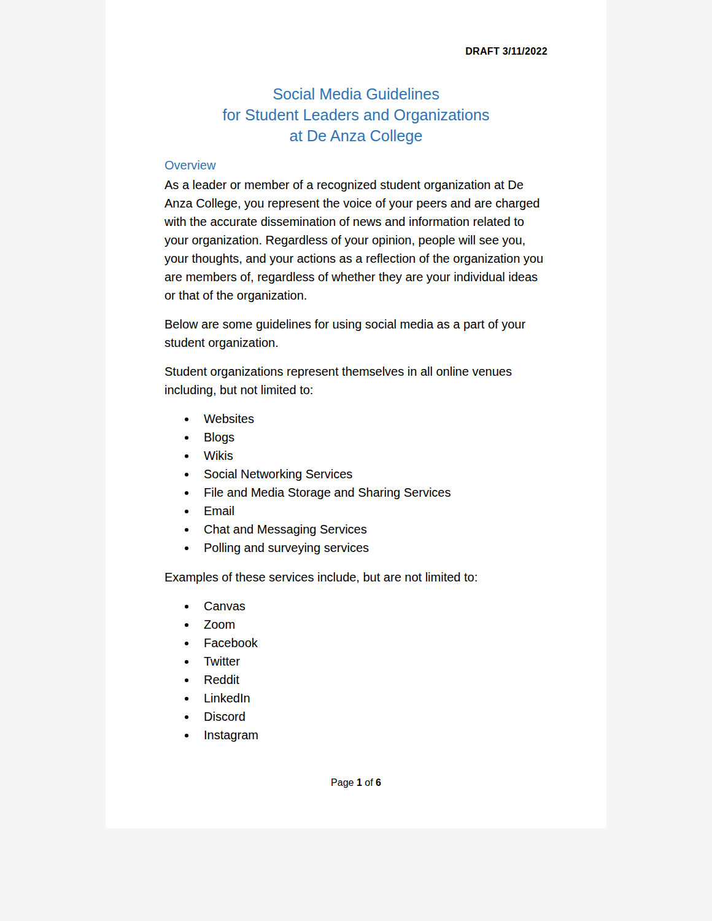DRAFT 3/11/2022
Social Media Guidelines
for Student Leaders and Organizations
at De Anza College
Overview
As a leader or member of a recognized student organization at De Anza College, you represent the voice of your peers and are charged with the accurate dissemination of news and information related to your organization. Regardless of your opinion, people will see you, your thoughts, and your actions as a reflection of the organization you are members of, regardless of whether they are your individual ideas or that of the organization.
Below are some guidelines for using social media as a part of your student organization.
Student organizations represent themselves in all online venues including, but not limited to:
Websites
Blogs
Wikis
Social Networking Services
File and Media Storage and Sharing Services
Email
Chat and Messaging Services
Polling and surveying services
Examples of these services include, but are not limited to:
Canvas
Zoom
Facebook
Twitter
Reddit
LinkedIn
Discord
Instagram
Page 1 of 6